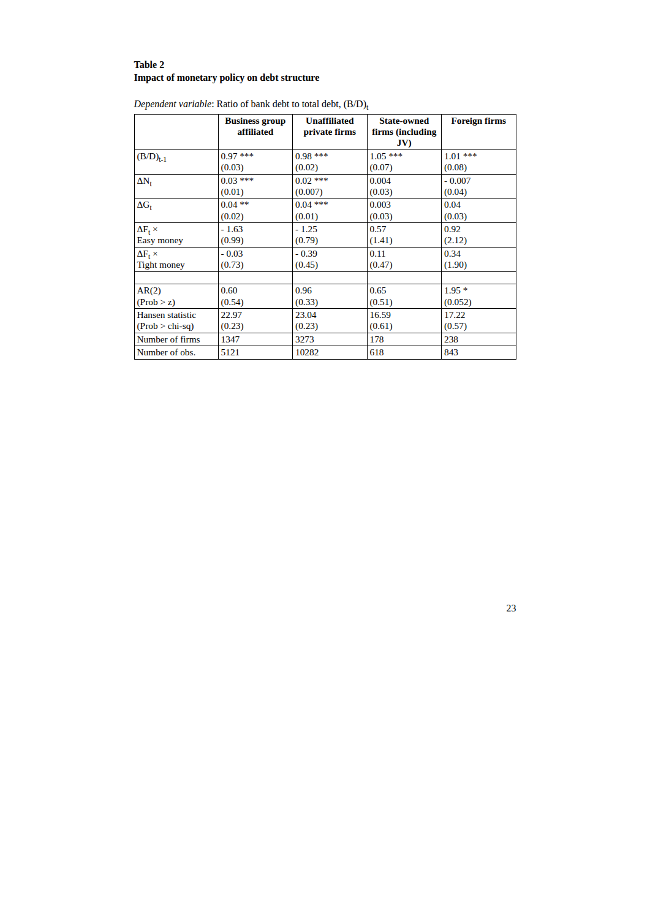Table 2
Impact of monetary policy on debt structure
Dependent variable: Ratio of bank debt to total debt, (B/D)t
| | Business group affiliated | Unaffiliated private firms | State-owned firms (including JV) | Foreign firms |
| --- | --- | --- | --- | --- |
| (B/D) t-1 | 0.97 *** (0.03) | 0.98 *** (0.02) | 1.05 *** (0.07) | 1.01 *** (0.08) |
| ΔN t | 0.03 *** (0.01) | 0.02 *** (0.007) | 0.004 (0.03) | - 0.007 (0.04) |
| ΔG t | 0.04 ** (0.02) | 0.04 *** (0.01) | 0.003 (0.03) | 0.04 (0.03) |
| ΔF t × Easy money | - 1.63 (0.99) | - 1.25 (0.79) | 0.57 (1.41) | 0.92 (2.12) |
| ΔF t × Tight money | - 0.03 (0.73) | - 0.39 (0.45) | 0.11 (0.47) | 0.34 (1.90) |
| AR(2) (Prob > z) | 0.60 (0.54) | 0.96 (0.33) | 0.65 (0.51) | 1.95 * (0.052) |
| Hansen statistic (Prob > chi-sq) | 22.97 (0.23) | 23.04 (0.23) | 16.59 (0.61) | 17.22 (0.57) |
| Number of firms | 1347 | 3273 | 178 | 238 |
| Number of obs. | 5121 | 10282 | 618 | 843 |
23